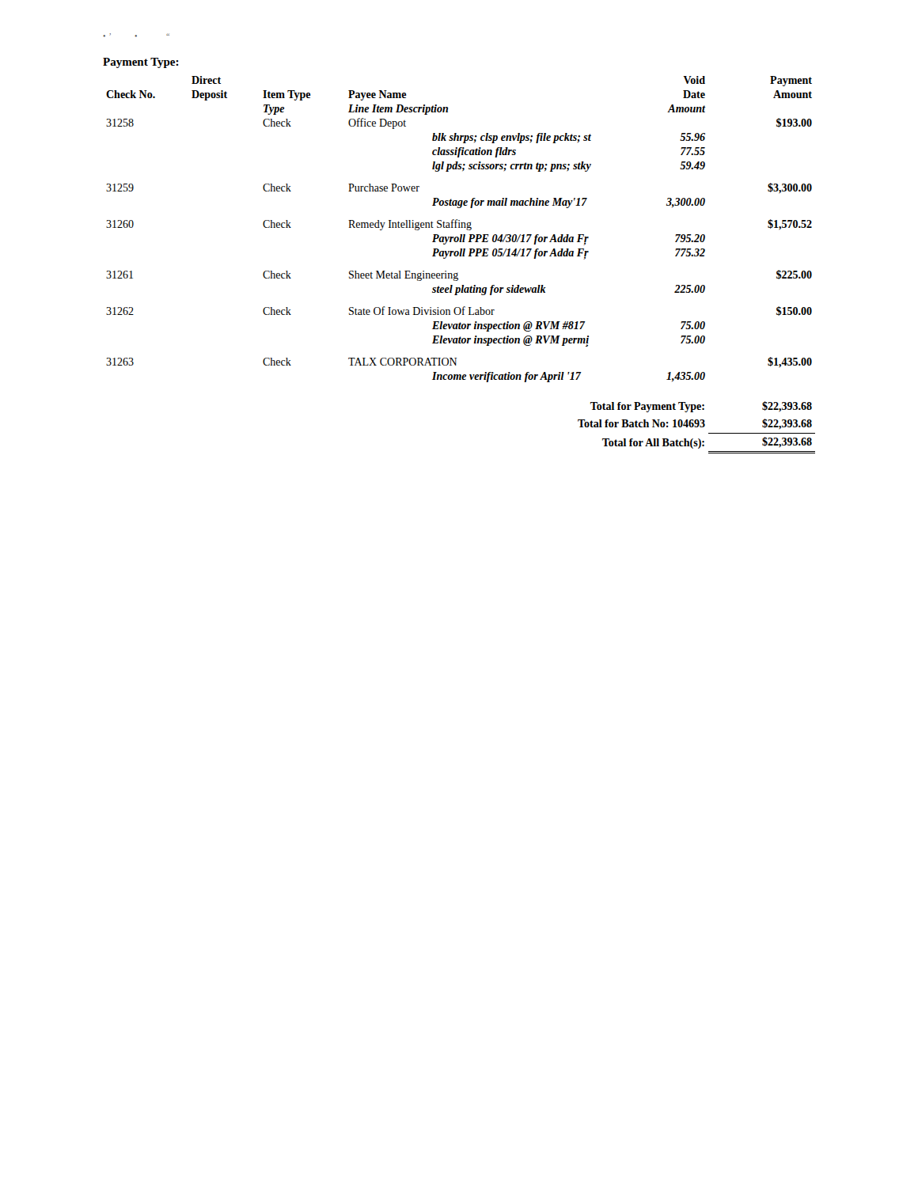•’ • “
Payment Type:
| | Direct | | | Void | Payment |
| --- | --- | --- | --- | --- | --- |
| Check No. | Deposit | Item Type | Payee Name | Date | Amount |
| | | Type | Line Item Description | Amount | |
| 31258 | | Check | Office Depot | | $193.00 |
| | blk shrps; clsp envlps; file pckts; st | 55.96 | |
| | classification fldrs | 77.55 | |
| | lgl pds; scissors; crrtn tp; pns; stky | 59.49 | |
| 31259 | | Check | Purchase Power | | $3,300.00 |
| | Postage for mail machine May'17 | 3,300.00 | |
| 31260 | | Check | Remedy Intelligent Staffing | | $1,570.52 |
| | Payroll PPE 04/30/17 for Adda Fr ̧ | 795.20 | |
| | Payroll PPE 05/14/17 for Adda Fr ̧ | 775.32 | |
| 31261 | | Check | Sheet Metal Engineering | | $225.00 |
| | steel plating for sidewalk | 225.00 | |
| 31262 | | Check | State Of Iowa Division Of Labor | | $150.00 |
| | Elevator inspection @ RVM #817 | 75.00 | |
| | Elevator inspection @ RVM permi ̧ | 75.00 | |
| 31263 | | Check | TALX CORPORATION | | $1,435.00 |
| | Income verification for April '17 | 1,435.00 | |
| Total for Payment Type: | $22,393.68 |
| Total for Batch No: 104693 | $22,393.68 |
| Total for All Batch(s): | $22,393.68 |